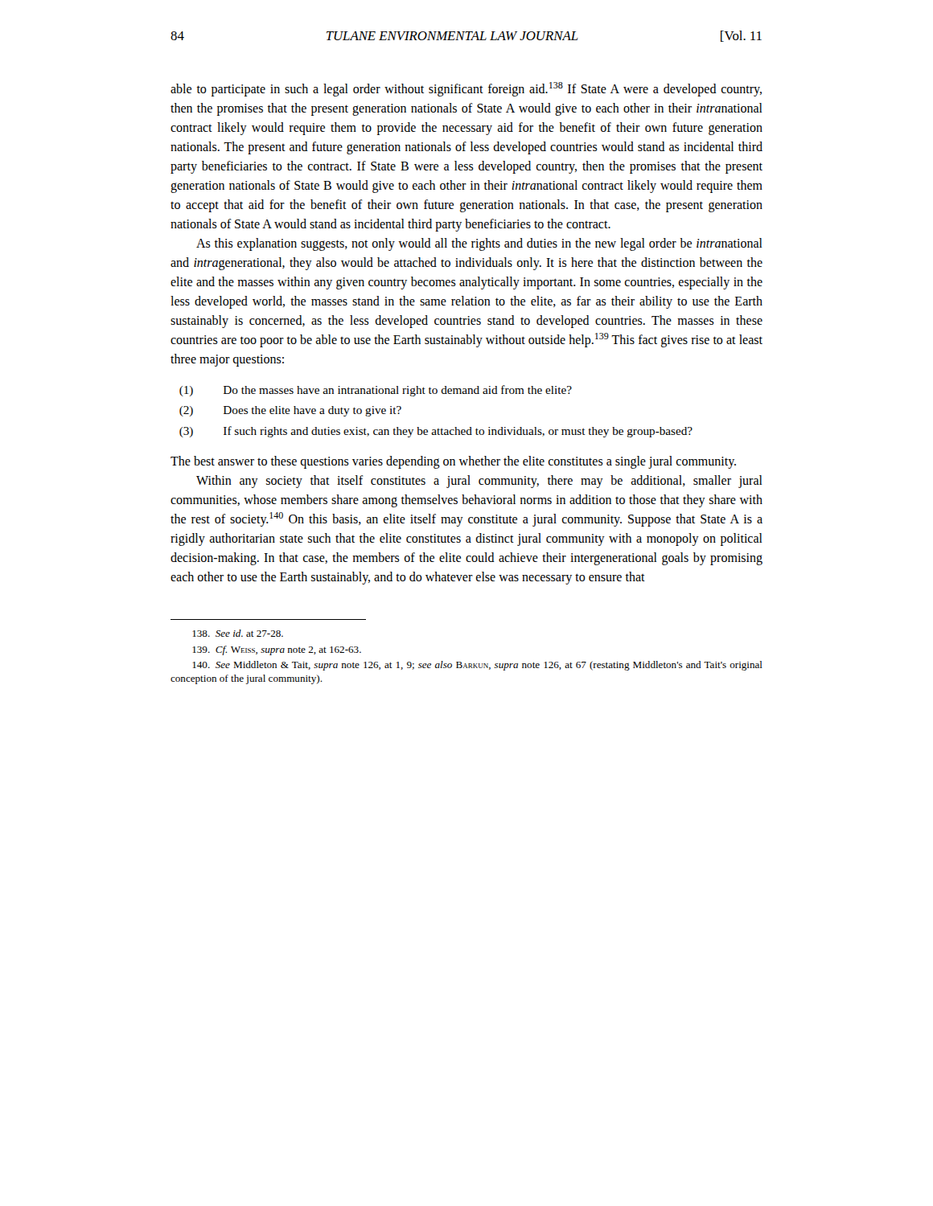84 TULANE ENVIRONMENTAL LAW JOURNAL [Vol. 11
able to participate in such a legal order without significant foreign aid.138 If State A were a developed country, then the promises that the present generation nationals of State A would give to each other in their intranational contract likely would require them to provide the necessary aid for the benefit of their own future generation nationals. The present and future generation nationals of less developed countries would stand as incidental third party beneficiaries to the contract. If State B were a less developed country, then the promises that the present generation nationals of State B would give to each other in their intranational contract likely would require them to accept that aid for the benefit of their own future generation nationals. In that case, the present generation nationals of State A would stand as incidental third party beneficiaries to the contract.
As this explanation suggests, not only would all the rights and duties in the new legal order be intranational and intragenerational, they also would be attached to individuals only. It is here that the distinction between the elite and the masses within any given country becomes analytically important. In some countries, especially in the less developed world, the masses stand in the same relation to the elite, as far as their ability to use the Earth sustainably is concerned, as the less developed countries stand to developed countries. The masses in these countries are too poor to be able to use the Earth sustainably without outside help.139 This fact gives rise to at least three major questions:
(1) Do the masses have an intranational right to demand aid from the elite?
(2) Does the elite have a duty to give it?
(3) If such rights and duties exist, can they be attached to individuals, or must they be group-based?
The best answer to these questions varies depending on whether the elite constitutes a single jural community.
Within any society that itself constitutes a jural community, there may be additional, smaller jural communities, whose members share among themselves behavioral norms in addition to those that they share with the rest of society.140 On this basis, an elite itself may constitute a jural community. Suppose that State A is a rigidly authoritarian state such that the elite constitutes a distinct jural community with a monopoly on political decision-making. In that case, the members of the elite could achieve their intergenerational goals by promising each other to use the Earth sustainably, and to do whatever else was necessary to ensure that
138. See id. at 27-28.
139. Cf. Weiss, supra note 2, at 162-63.
140. See Middleton & Tait, supra note 126, at 1, 9; see also Barkun, supra note 126, at 67 (restating Middleton's and Tait's original conception of the jural community).